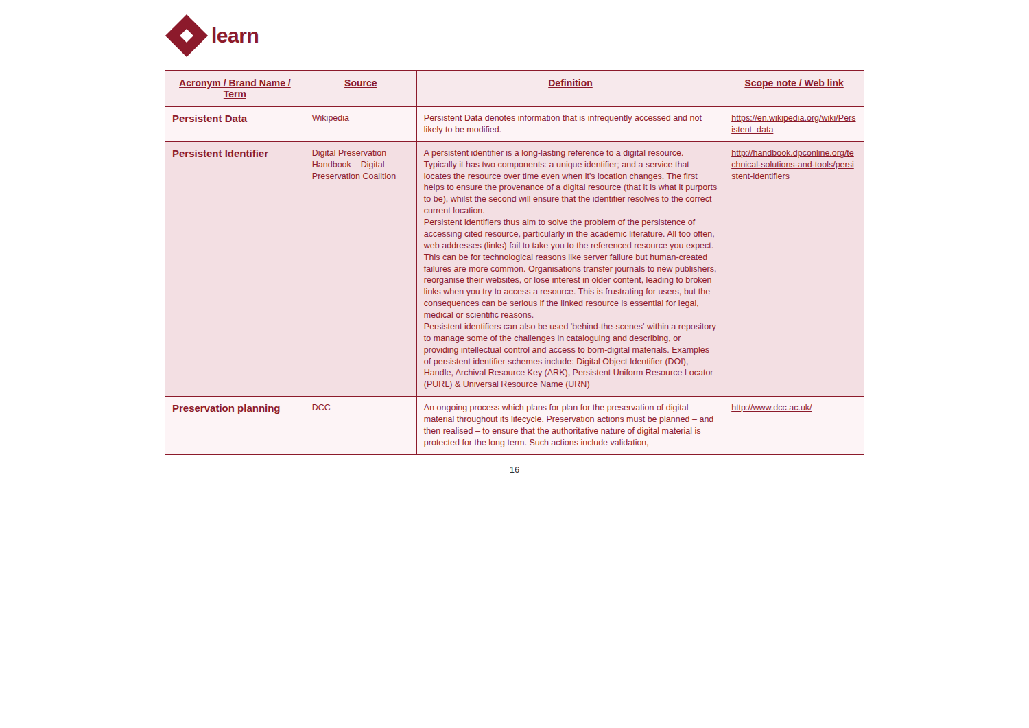learn
| Acronym / Brand Name / Term | Source | Definition | Scope note / Web link |
| --- | --- | --- | --- |
| Persistent Data | Wikipedia | Persistent Data denotes information that is infrequently accessed and not likely to be modified. | https://en.wikipedia.org/wiki/Persistent_data |
| Persistent Identifier | Digital Preservation Handbook – Digital Preservation Coalition | A persistent identifier is a long-lasting reference to a digital resource. Typically it has two components: a unique identifier; and a service that locates the resource over time even when it's location changes. The first helps to ensure the provenance of a digital resource (that it is what it purports to be), whilst the second will ensure that the identifier resolves to the correct current location. Persistent identifiers thus aim to solve the problem of the persistence of accessing cited resource, particularly in the academic literature. All too often, web addresses (links) fail to take you to the referenced resource you expect. This can be for technological reasons like server failure but human-created failures are more common. Organisations transfer journals to new publishers, reorganise their websites, or lose interest in older content, leading to broken links when you try to access a resource. This is frustrating for users, but the consequences can be serious if the linked resource is essential for legal, medical or scientific reasons. Persistent identifiers can also be used 'behind-the-scenes' within a repository to manage some of the challenges in cataloguing and describing, or providing intellectual control and access to born-digital materials. Examples of persistent identifier schemes include: Digital Object Identifier (DOI), Handle, Archival Resource Key (ARK), Persistent Uniform Resource Locator (PURL) & Universal Resource Name (URN) | http://handbook.dpconline.org/technical-solutions-and-tools/persistent-identifiers |
| Preservation planning | DCC | An ongoing process which plans for plan for the preservation of digital material throughout its lifecycle. Preservation actions must be planned – and then realised – to ensure that the authoritative nature of digital material is protected for the long term. Such actions include validation, | http://www.dcc.ac.uk/ |
16